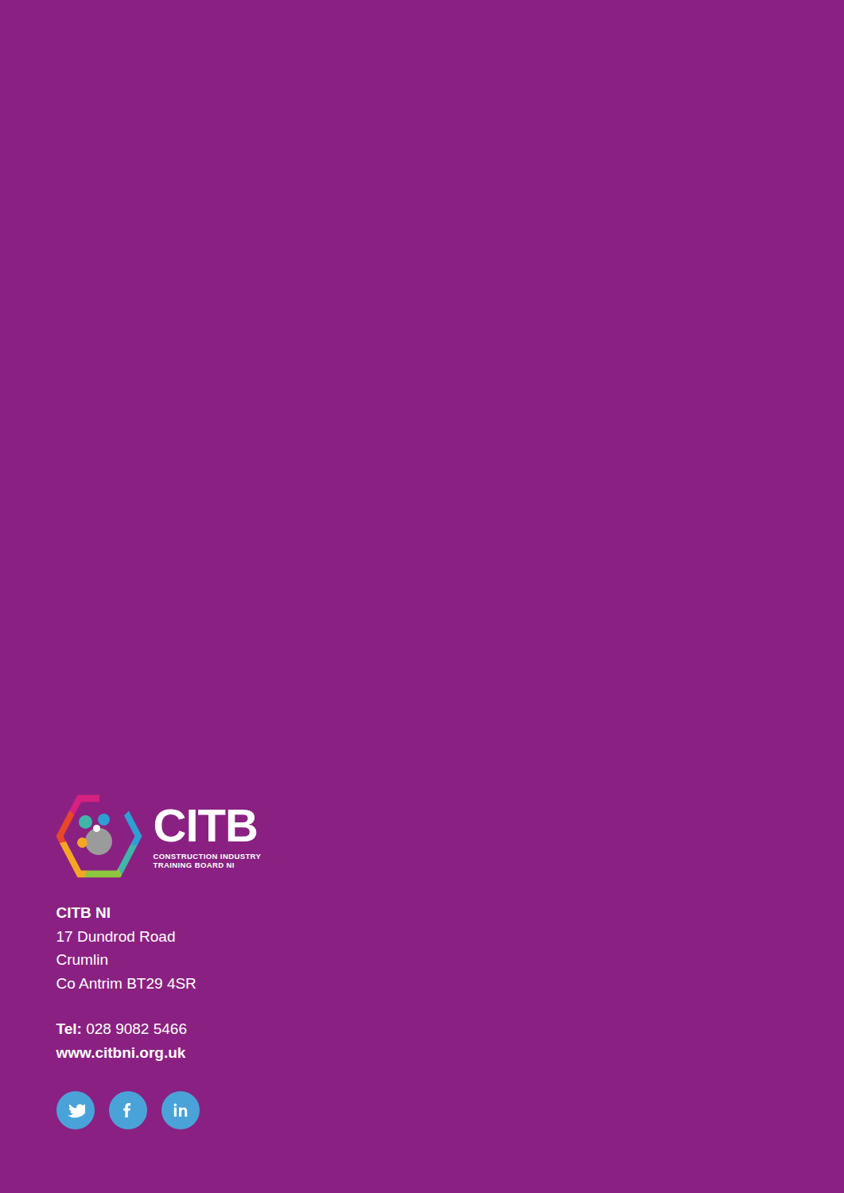CITB CONSTRUCTION INDUSTRY
TRAINING BOARD NI
CITB NI
17 Dundrod Road
Crumlin
Co Antrim BT29 4SR
Tel: 028 9082 5466
www.citbni.org.uk